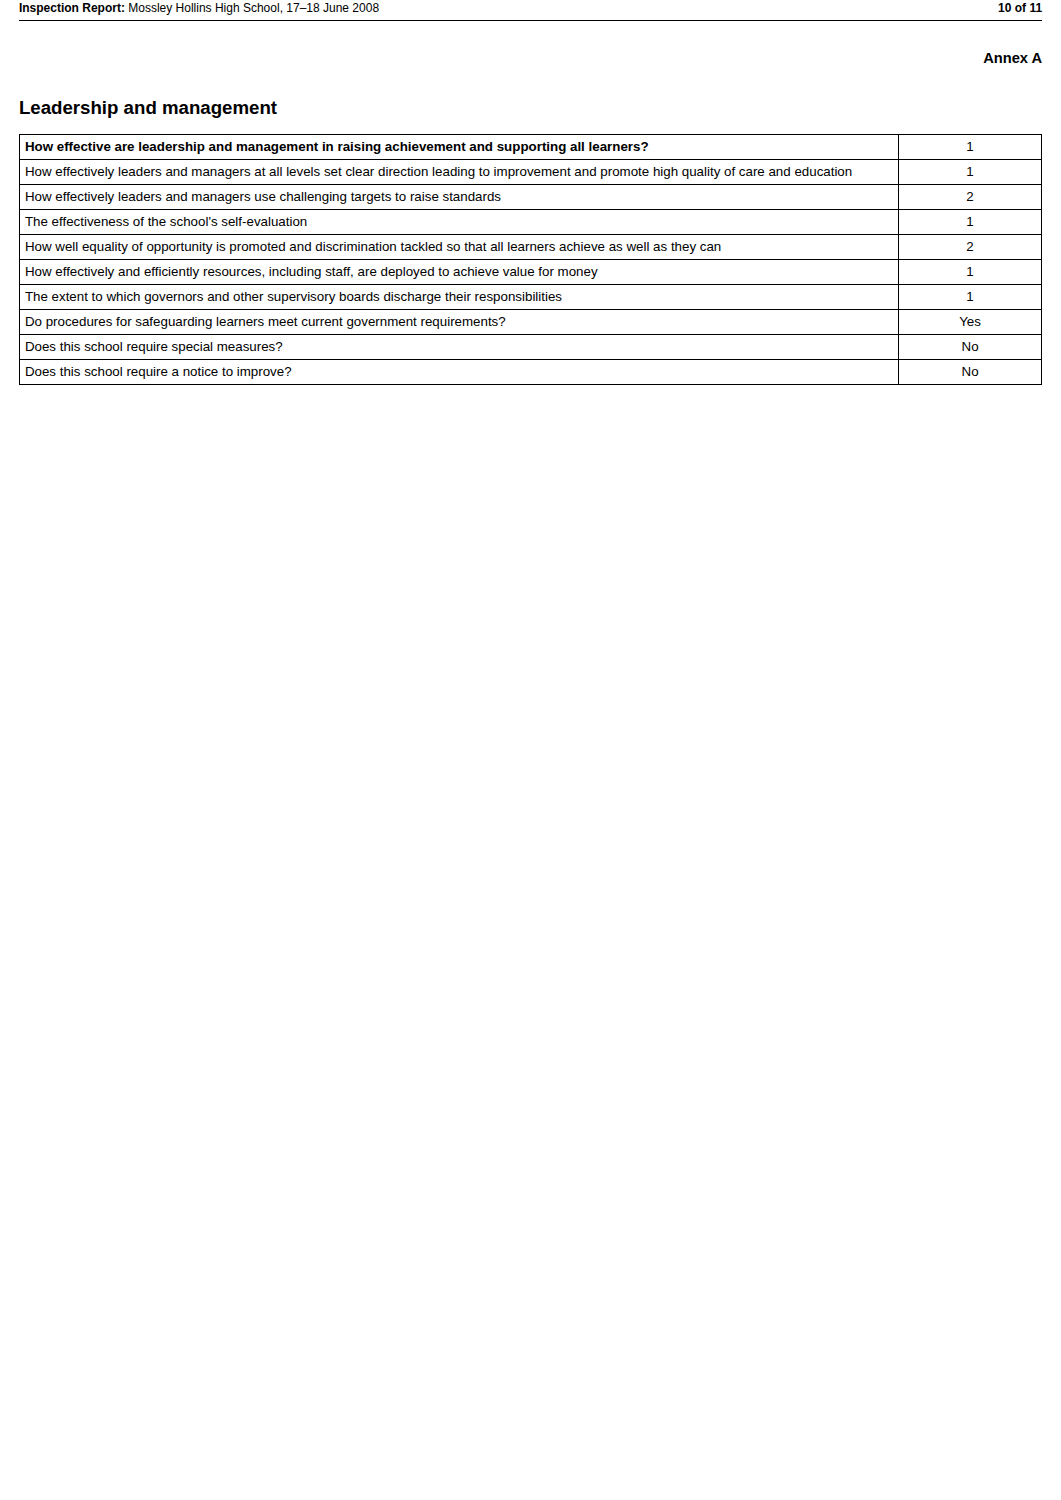Inspection Report: Mossley Hollins High School, 17–18 June 2008
10 of 11
Annex A
Leadership and management
| How effective are leadership and management in raising achievement and supporting all learners? | 1 |
| How effectively leaders and managers at all levels set clear direction leading to improvement and promote high quality of care and education | 1 |
| How effectively leaders and managers use challenging targets to raise standards | 2 |
| The effectiveness of the school's self-evaluation | 1 |
| How well equality of opportunity is promoted and discrimination tackled so that all learners achieve as well as they can | 2 |
| How effectively and efficiently resources, including staff, are deployed to achieve value for money | 1 |
| The extent to which governors and other supervisory boards discharge their responsibilities | 1 |
| Do procedures for safeguarding learners meet current government requirements? | Yes |
| Does this school require special measures? | No |
| Does this school require a notice to improve? | No |